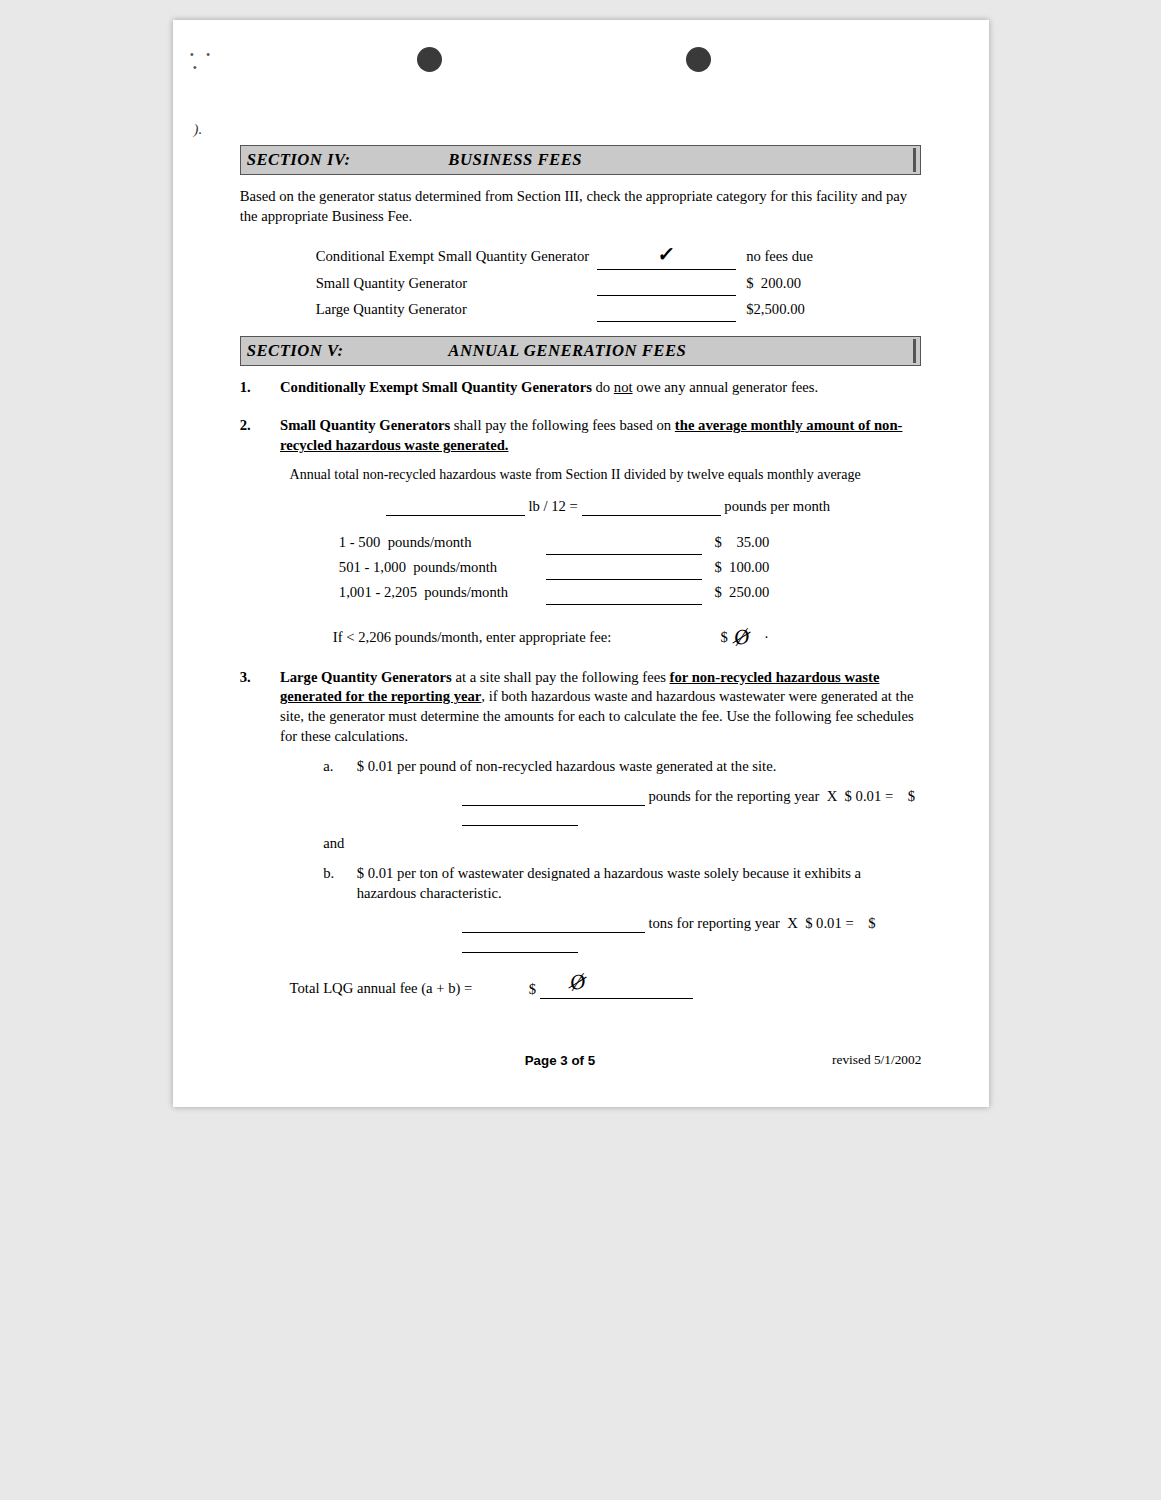• •
•
).
SECTION IV: BUSINESS FEES
Based on the generator status determined from Section III, check the appropriate category for this facility and pay the appropriate Business Fee.
| Conditional Exempt Small Quantity Generator | ✓ | no fees due |
| Small Quantity Generator | | $ 200.00 |
| Large Quantity Generator | | $2,500.00 |
SECTION V: ANNUAL GENERATION FEES
Conditionally Exempt Small Quantity Generators do not owe any annual generator fees.
Small Quantity Generators shall pay the following fees based on the average monthly amount of non-recycled hazardous waste generated.
Annual total non-recycled hazardous waste from Section II divided by twelve equals monthly average
lb / 12 = pounds per month
| 1 - 500 pounds/month | | $ 35.00 |
| 501 - 1,000 pounds/month | | $ 100.00 |
| 1,001 - 2,205 pounds/month | | $ 250.00 |
If < 2,206 pounds/month, enter appropriate fee: $Ø ·
Large Quantity Generators at a site shall pay the following fees for non-recycled hazardous waste generated for the reporting year, if both hazardous waste and hazardous wastewater were generated at the site, the generator must determine the amounts for each to calculate the fee. Use the following fee schedules for these calculations.
a. $ 0.01 per pound of non-recycled hazardous waste generated at the site.
pounds for the reporting year X $ 0.01 = $
and
b. $ 0.01 per ton of wastewater designated a hazardous waste solely because it exhibits a hazardous characteristic.
tons for reporting year X $ 0.01 = $
Total LQG annual fee (a + b) = $ Ø
Page 3 of 5
revised 5/1/2002